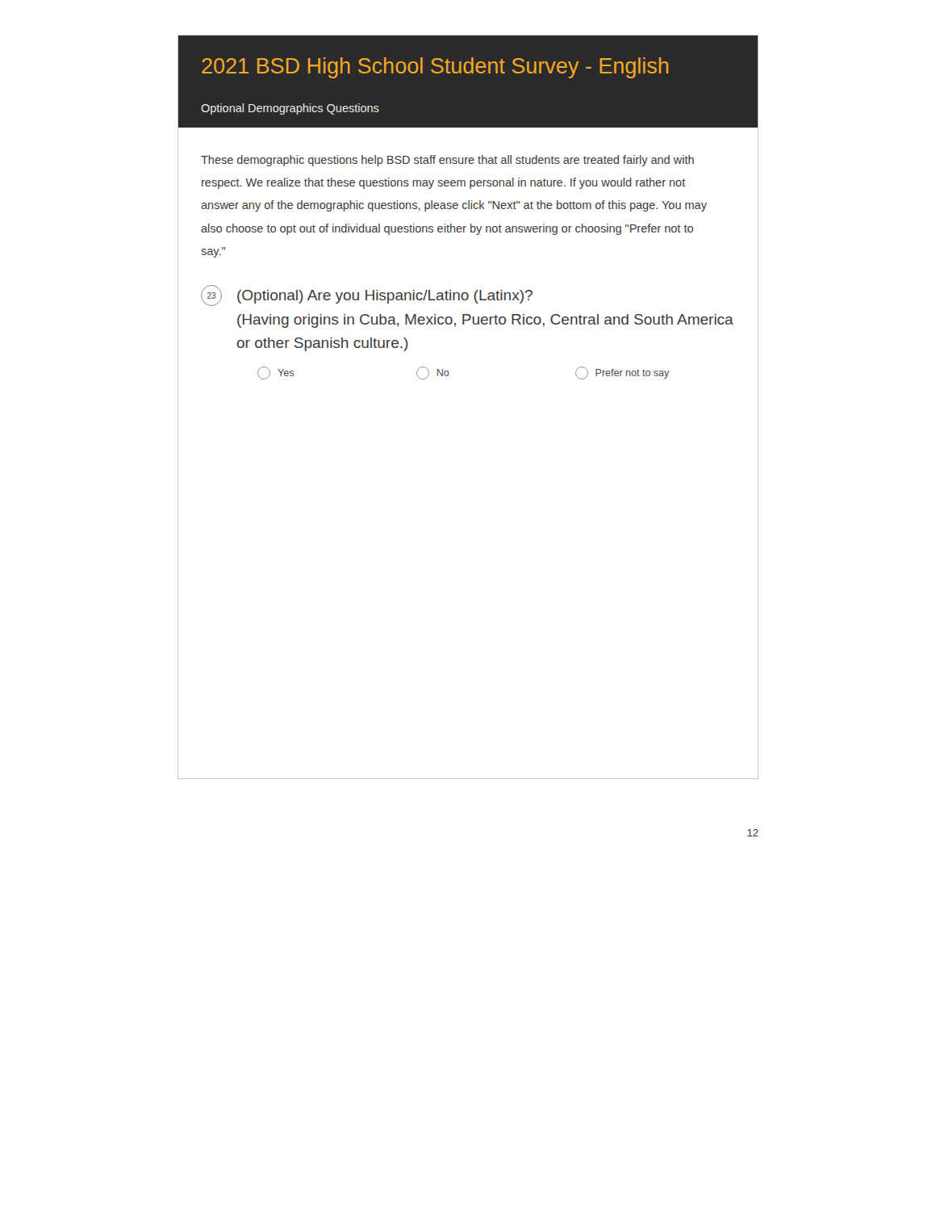2021 BSD High School Student Survey - English
Optional Demographics Questions
These demographic questions help BSD staff ensure that all students are treated fairly and with respect. We realize that these questions may seem personal in nature. If you would rather not answer any of the demographic questions, please click "Next" at the bottom of this page. You may also choose to opt out of individual questions either by not answering or choosing "Prefer not to say."
23
(Optional) Are you Hispanic/Latino (Latinx)?
(Having origins in Cuba, Mexico, Puerto Rico, Central and South America or other Spanish culture.)
Yes
No
Prefer not to say
12